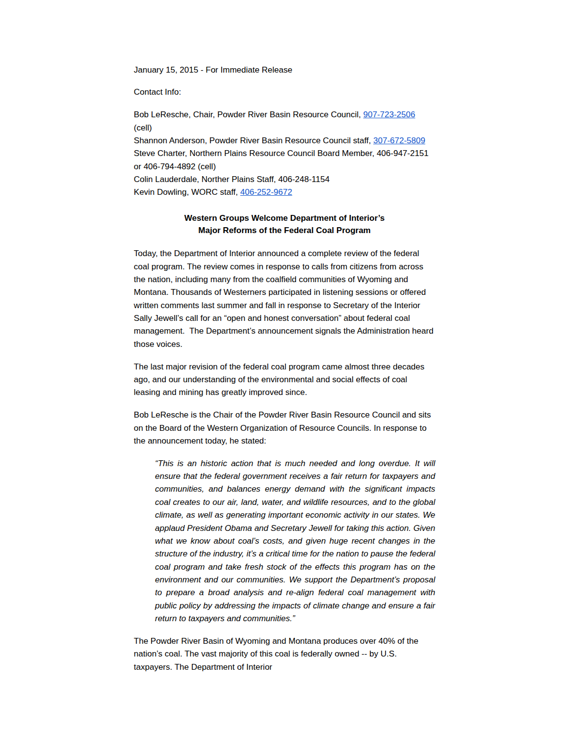January 15, 2015 - For Immediate Release
Contact Info:
Bob LeResche, Chair, Powder River Basin Resource Council, 907-723-2506 (cell)
Shannon Anderson, Powder River Basin Resource Council staff, 307-672-5809
Steve Charter, Northern Plains Resource Council Board Member, 406-947-2151 or 406-794-4892 (cell)
Colin Lauderdale, Norther Plains Staff, 406-248-1154
Kevin Dowling, WORC staff, 406-252-9672
Western Groups Welcome Department of Interior’s
Major Reforms of the Federal Coal Program
Today, the Department of Interior announced a complete review of the federal coal program. The review comes in response to calls from citizens from across the nation, including many from the coalfield communities of Wyoming and Montana. Thousands of Westerners participated in listening sessions or offered written comments last summer and fall in response to Secretary of the Interior Sally Jewell’s call for an “open and honest conversation” about federal coal management. The Department’s announcement signals the Administration heard those voices.
The last major revision of the federal coal program came almost three decades ago, and our understanding of the environmental and social effects of coal leasing and mining has greatly improved since.
Bob LeResche is the Chair of the Powder River Basin Resource Council and sits on the Board of the Western Organization of Resource Councils. In response to the announcement today, he stated:
“This is an historic action that is much needed and long overdue. It will ensure that the federal government receives a fair return for taxpayers and communities, and balances energy demand with the significant impacts coal creates to our air, land, water, and wildlife resources, and to the global climate, as well as generating important economic activity in our states. We applaud President Obama and Secretary Jewell for taking this action. Given what we know about coal’s costs, and given huge recent changes in the structure of the industry, it’s a critical time for the nation to pause the federal coal program and take fresh stock of the effects this program has on the environment and our communities. We support the Department’s proposal to prepare a broad analysis and re-align federal coal management with public policy by addressing the impacts of climate change and ensure a fair return to taxpayers and communities.”
The Powder River Basin of Wyoming and Montana produces over 40% of the nation’s coal. The vast majority of this coal is federally owned -- by U.S. taxpayers. The Department of Interior